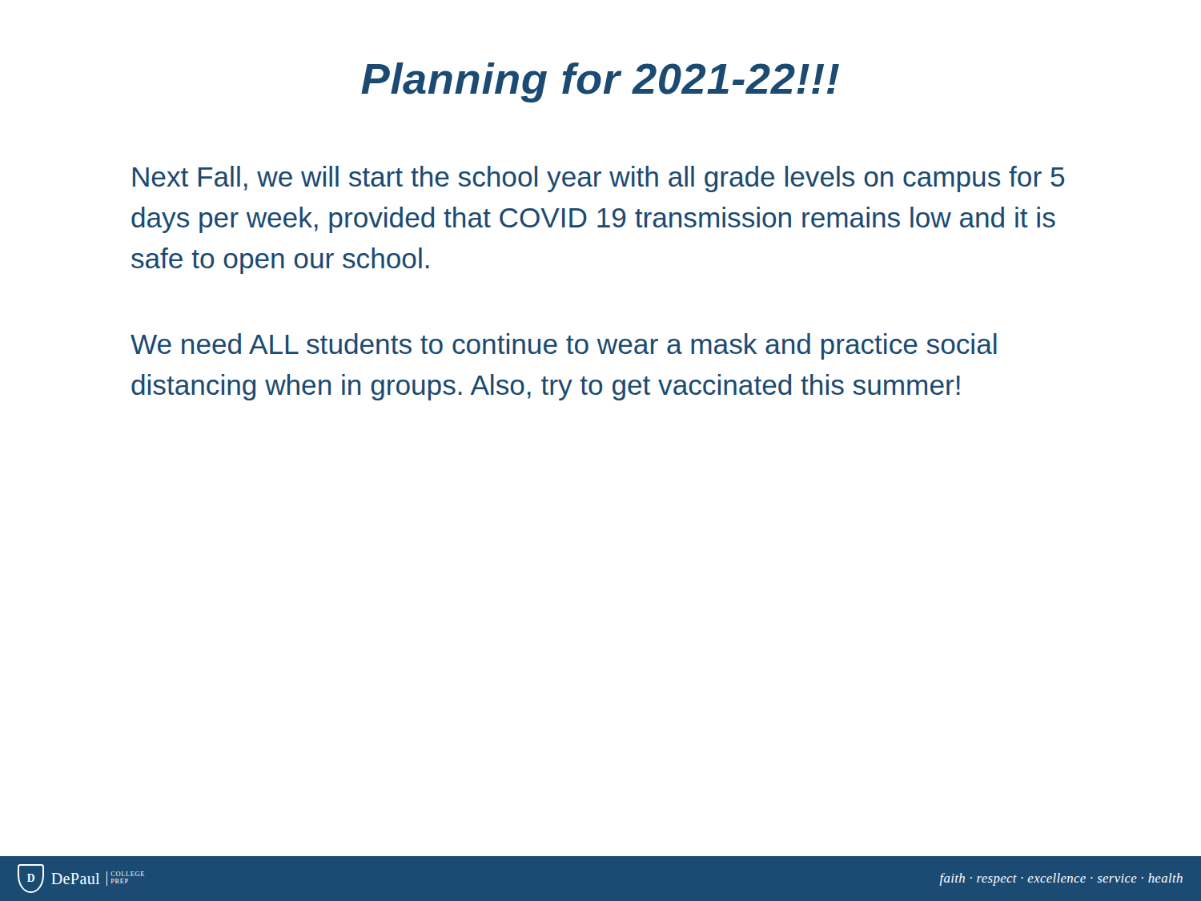Planning for 2021-22!!!
Next Fall, we will start the school year with all grade levels on campus for 5 days per week, provided that COVID 19 transmission remains low and it is safe to open our school.
We need ALL students to continue to wear a mask and practice social distancing when in groups. Also, try to get vaccinated this summer!
D
DePaul COLLEGE
PREP
faith · respect · excellence · service · health